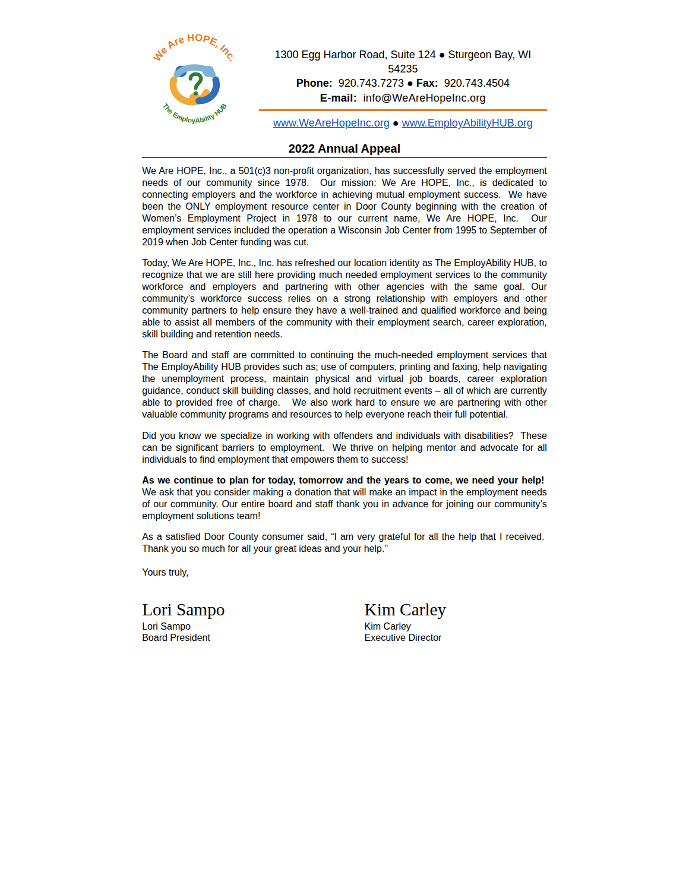We Are HOPE, Inc. The EmployAbility HUB
1300 Egg Harbor Road, Suite 124 ● Sturgeon Bay, WI 54235
Phone: 920.743.7273 ● Fax: 920.743.4504
E-mail: info@WeAreHopeInc.org
www.WeAreHopeInc.org ● www.EmployAbilityHUB.org
2022 Annual Appeal
We Are HOPE, Inc., a 501(c)3 non-profit organization, has successfully served the employment needs of our community since 1978. Our mission: We Are HOPE, Inc., is dedicated to connecting employers and the workforce in achieving mutual employment success. We have been the ONLY employment resource center in Door County beginning with the creation of Women’s Employment Project in 1978 to our current name, We Are HOPE, Inc. Our employment services included the operation a Wisconsin Job Center from 1995 to September of 2019 when Job Center funding was cut.
Today, We Are HOPE, Inc., Inc. has refreshed our location identity as The EmployAbility HUB, to recognize that we are still here providing much needed employment services to the community workforce and employers and partnering with other agencies with the same goal. Our community’s workforce success relies on a strong relationship with employers and other community partners to help ensure they have a well-trained and qualified workforce and being able to assist all members of the community with their employment search, career exploration, skill building and retention needs.
The Board and staff are committed to continuing the much-needed employment services that The EmployAbility HUB provides such as; use of computers, printing and faxing, help navigating the unemployment process, maintain physical and virtual job boards, career exploration guidance, conduct skill building classes, and hold recruitment events – all of which are currently able to provided free of charge. We also work hard to ensure we are partnering with other valuable community programs and resources to help everyone reach their full potential.
Did you know we specialize in working with offenders and individuals with disabilities? These can be significant barriers to employment. We thrive on helping mentor and advocate for all individuals to find employment that empowers them to success!
As we continue to plan for today, tomorrow and the years to come, we need your help! We ask that you consider making a donation that will make an impact in the employment needs of our community. Our entire board and staff thank you in advance for joining our community’s employment solutions team!
As a satisfied Door County consumer said, “I am very grateful for all the help that I received. Thank you so much for all your great ideas and your help.”
Yours truly,
Lori Sampo
Lori Sampo
Board President
Kim Carley
Kim Carley
Executive Director